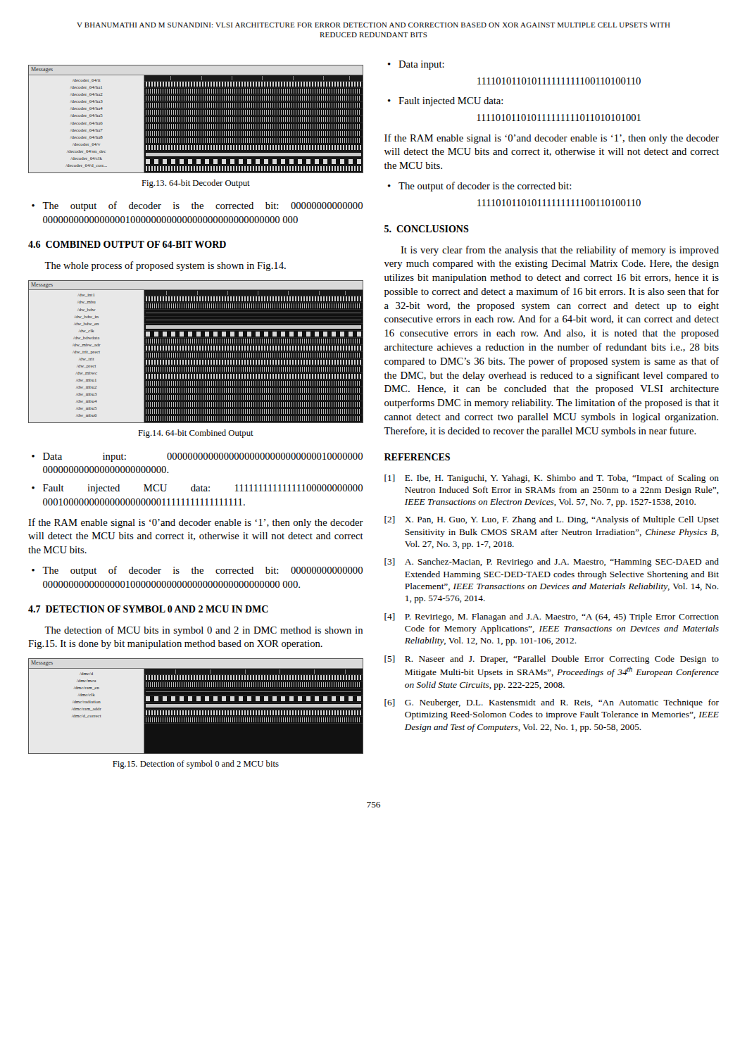V BHANUMATHI AND M SUNANDINI: VLSI ARCHITECTURE FOR ERROR DETECTION AND CORRECTION BASED ON XOR AGAINST MULTIPLE CELL UPSETS WITH
REDUCED REDUNDANT BITS
Messages
/decoder_64/it
/decoder_64/ha1
/decoder_64/ha2
/decoder_64/ha3
/decoder_64/ha4
/decoder_64/ha5
/decoder_64/ha6
/decoder_64/ha7
/decoder_64/ha8
/decoder_64/v
/decoder_64/en_dec
/decoder_64/clk
/decoder_64/d_corr...
Fig.13. 64-bit Decoder Output
The output of decoder is the corrected bit: 00000000000000 0000000000000000100000000000000000000000000000 000
4.6 COMBINED OUTPUT OF 64-BIT WORD
The whole process of proposed system is shown in Fig.14.
Messages
/dw_int1
/dw_mbu
/dw_bdw
/dw_bdw_in
/dw_bdw_en
/dw_clk
/dw_bdwdata
/dw_mbw_adr
/dw_trit_prect
/dw_trit
/dw_prect
/dw_mbwc
/dw_mbu1
/dw_mbu2
/dw_mbu3
/dw_mbu4
/dw_mbu5
/dw_mbu6
Fig.14. 64-bit Combined Output
Data input: 00000000000000000000000000000010000000 000000000000000000000000.
Fault injected MCU data: 11111111111111100000000000 0001000000000000000000011111111111111111.
If the RAM enable signal is ‘0’and decoder enable is ‘1’, then only the decoder will detect the MCU bits and correct it, otherwise it will not detect and correct the MCU bits.
The output of decoder is the corrected bit: 00000000000000 0000000000000000100000000000000000000000000000 000.
4.7 DETECTION OF SYMBOL 0 AND 2 MCU IN DMC
The detection of MCU bits in symbol 0 and 2 in DMC method is shown in Fig.15. It is done by bit manipulation method based on XOR operation.
Messages
/dmc/d
/dmc/mcu
/dmc/ram_en
/dmc/clk
/dmc/radiation
/dmc/ram_addr
/dmc/d_correct
Fig.15. Detection of symbol 0 and 2 MCU bits
Data input: 111101011010111111111100110100110
Fault injected MCU data: 111101011010111111111011010101001
If the RAM enable signal is ‘0’and decoder enable is ‘1’, then only the decoder will detect the MCU bits and correct it, otherwise it will not detect and correct the MCU bits.
The output of decoder is the corrected bit: 111101011010111111111100110100110
5. CONCLUSIONS
It is very clear from the analysis that the reliability of memory is improved very much compared with the existing Decimal Matrix Code. Here, the design utilizes bit manipulation method to detect and correct 16 bit errors, hence it is possible to correct and detect a maximum of 16 bit errors. It is also seen that for a 32-bit word, the proposed system can correct and detect up to eight consecutive errors in each row. And for a 64-bit word, it can correct and detect 16 consecutive errors in each row. And also, it is noted that the proposed architecture achieves a reduction in the number of redundant bits i.e., 28 bits compared to DMC’s 36 bits. The power of proposed system is same as that of the DMC, but the delay overhead is reduced to a significant level compared to DMC. Hence, it can be concluded that the proposed VLSI architecture outperforms DMC in memory reliability. The limitation of the proposed is that it cannot detect and correct two parallel MCU symbols in logical organization. Therefore, it is decided to recover the parallel MCU symbols in near future.
REFERENCES
E. Ibe, H. Taniguchi, Y. Yahagi, K. Shimbo and T. Toba, “Impact of Scaling on Neutron Induced Soft Error in SRAMs from an 250nm to a 22nm Design Rule”, IEEE Transactions on Electron Devices, Vol. 57, No. 7, pp. 1527-1538, 2010.
X. Pan, H. Guo, Y. Luo, F. Zhang and L. Ding, “Analysis of Multiple Cell Upset Sensitivity in Bulk CMOS SRAM after Neutron Irradiation”, Chinese Physics B, Vol. 27, No. 3, pp. 1-7, 2018.
A. Sanchez-Macian, P. Reviriego and J.A. Maestro, “Hamming SEC-DAED and Extended Hamming SEC-DED-TAED codes through Selective Shortening and Bit Placement”, IEEE Transactions on Devices and Materials Reliability, Vol. 14, No. 1, pp. 574-576, 2014.
P. Reviriego, M. Flanagan and J.A. Maestro, “A (64, 45) Triple Error Correction Code for Memory Applications”, IEEE Transactions on Devices and Materials Reliability, Vol. 12, No. 1, pp. 101-106, 2012.
R. Naseer and J. Draper, “Parallel Double Error Correcting Code Design to Mitigate Multi-bit Upsets in SRAMs”, Proceedings of 34th European Conference on Solid State Circuits, pp. 222-225, 2008.
G. Neuberger, D.L. Kastensmidt and R. Reis, “An Automatic Technique for Optimizing Reed-Solomon Codes to improve Fault Tolerance in Memories”, IEEE Design and Test of Computers, Vol. 22, No. 1, pp. 50-58, 2005.
756